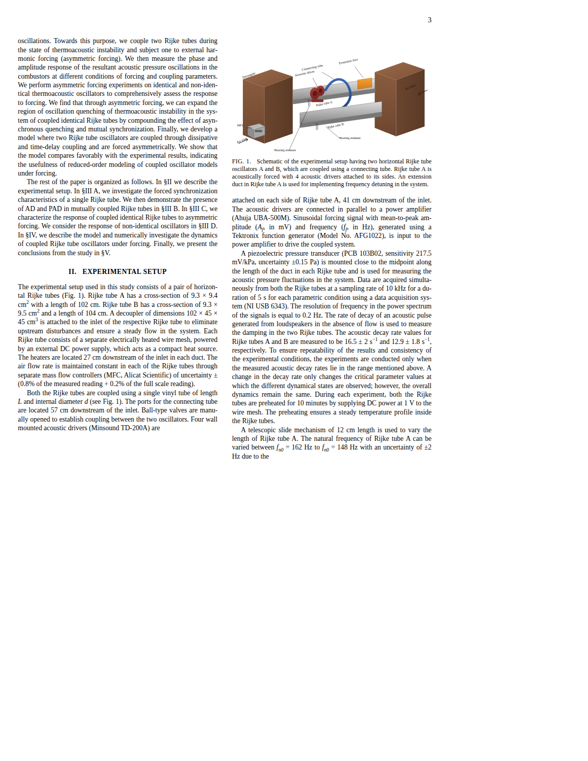3
oscillations. Towards this purpose, we couple two Rijke tubes during the state of thermoacoustic instability and subject one to external harmonic forcing (asymmetric forcing). We then measure the phase and amplitude response of the resultant acoustic pressure oscillations in the combustors at different conditions of forcing and coupling parameters. We perform asymmetric forcing experiments on identical and non-identical thermoacoustic oscillators to comprehensively assess the response to forcing. We find that through asymmetric forcing, we can expand the region of oscillation quenching of thermoacoustic instability in the system of coupled identical Rijke tubes by compounding the effect of asynchronous quenching and mutual synchronization. Finally, we develop a model where two Rijke tube oscillators are coupled through dissipative and time-delay coupling and are forced asymmetrically. We show that the model compares favorably with the experimental results, indicating the usefulness of reduced-order modeling of coupled oscillator models under forcing.
The rest of the paper is organized as follows. In §II we describe the experimental setup. In §III A, we investigate the forced synchronization characteristics of a single Rijke tube. We then demonstrate the presence of AD and PAD in mutually coupled Rijke tubes in §III B. In §III C, we characterize the response of coupled identical Rijke tubes to asymmetric forcing. We consider the response of non-identical oscillators in §III D. In §IV, we describe the model and numerically investigate the dynamics of coupled Rijke tube oscillators under forcing. Finally, we present the conclusions from the study in §V.
II. EXPERIMENTAL SETUP
The experimental setup used in this study consists of a pair of horizontal Rijke tubes (Fig. 1). Rijke tube A has a cross-section of 9.3 × 9.4 cm2 with a length of 102 cm. Rijke tube B has a cross-section of 9.3 × 9.5 cm2 and a length of 104 cm. A decoupler of dimensions 102 × 45 × 45 cm3 is attached to the inlet of the respective Rijke tube to eliminate upstream disturbances and ensure a steady flow in the system. Each Rijke tube consists of a separate electrically heated wire mesh, powered by an external DC power supply, which acts as a compact heat source. The heaters are located 27 cm downstream of the inlet in each duct. The air flow rate is maintained constant in each of the Rijke tubes through separate mass flow controllers (MFC, Alicat Scientific) of uncertainty ±(0.8% of the measured reading + 0.2% of the full scale reading).
Both the Rijke tubes are coupled using a single vinyl tube of length L and internal diameter d (see Fig. 1). The ports for the connecting tube are located 57 cm downstream of the inlet. Ball-type valves are manually opened to establish coupling between the two oscillators. Four wall mounted acoustic drivers (Minsound TD-200A) are
Decoupler Connecting tube Acoustic driver Extension duct Air inlet MFC Air inlet Rijke tube A Rijke tube B Heating element Heating element
FIG. 1. Schematic of the experimental setup having two horizontal Rijke tube oscillators A and B, which are coupled using a connecting tube. Rijke tube A is acoustically forced with 4 acoustic drivers attached to its sides. An extension duct in Rijke tube A is used for implementing frequency detuning in the system.
attached on each side of Rijke tube A, 41 cm downstream of the inlet. The acoustic drivers are connected in parallel to a power amplifier (Ahuja UBA-500M). Sinusoidal forcing signal with mean-to-peak amplitude (Af, in mV) and frequency (ff, in Hz), generated using a Tektronix function generator (Model No. AFG1022), is input to the power amplifier to drive the coupled system.
A piezoelectric pressure transducer (PCB 103B02, sensitivity 217.5 mV/kPa, uncertainty ±0.15 Pa) is mounted close to the midpoint along the length of the duct in each Rijke tube and is used for measuring the acoustic pressure fluctuations in the system. Data are acquired simultaneously from both the Rijke tubes at a sampling rate of 10 kHz for a duration of 5 s for each parametric condition using a data acquisition system (NI USB 6343). The resolution of frequency in the power spectrum of the signals is equal to 0.2 Hz. The rate of decay of an acoustic pulse generated from loudspeakers in the absence of flow is used to measure the damping in the two Rijke tubes. The acoustic decay rate values for Rijke tubes A and B are measured to be 16.5 ± 2 s−1 and 12.9 ± 1.8 s−1, respectively. To ensure repeatability of the results and consistency of the experimental conditions, the experiments are conducted only when the measured acoustic decay rates lie in the range mentioned above. A change in the decay rate only changes the critical parameter values at which the different dynamical states are observed; however, the overall dynamics remain the same. During each experiment, both the Rijke tubes are preheated for 10 minutes by supplying DC power at 1 V to the wire mesh. The preheating ensures a steady temperature profile inside the Rijke tubes.
A telescopic slide mechanism of 12 cm length is used to vary the length of Rijke tube A. The natural frequency of Rijke tube A can be varied between fn0 = 162 Hz to fn0 = 148 Hz with an uncertainty of ±2 Hz due to the